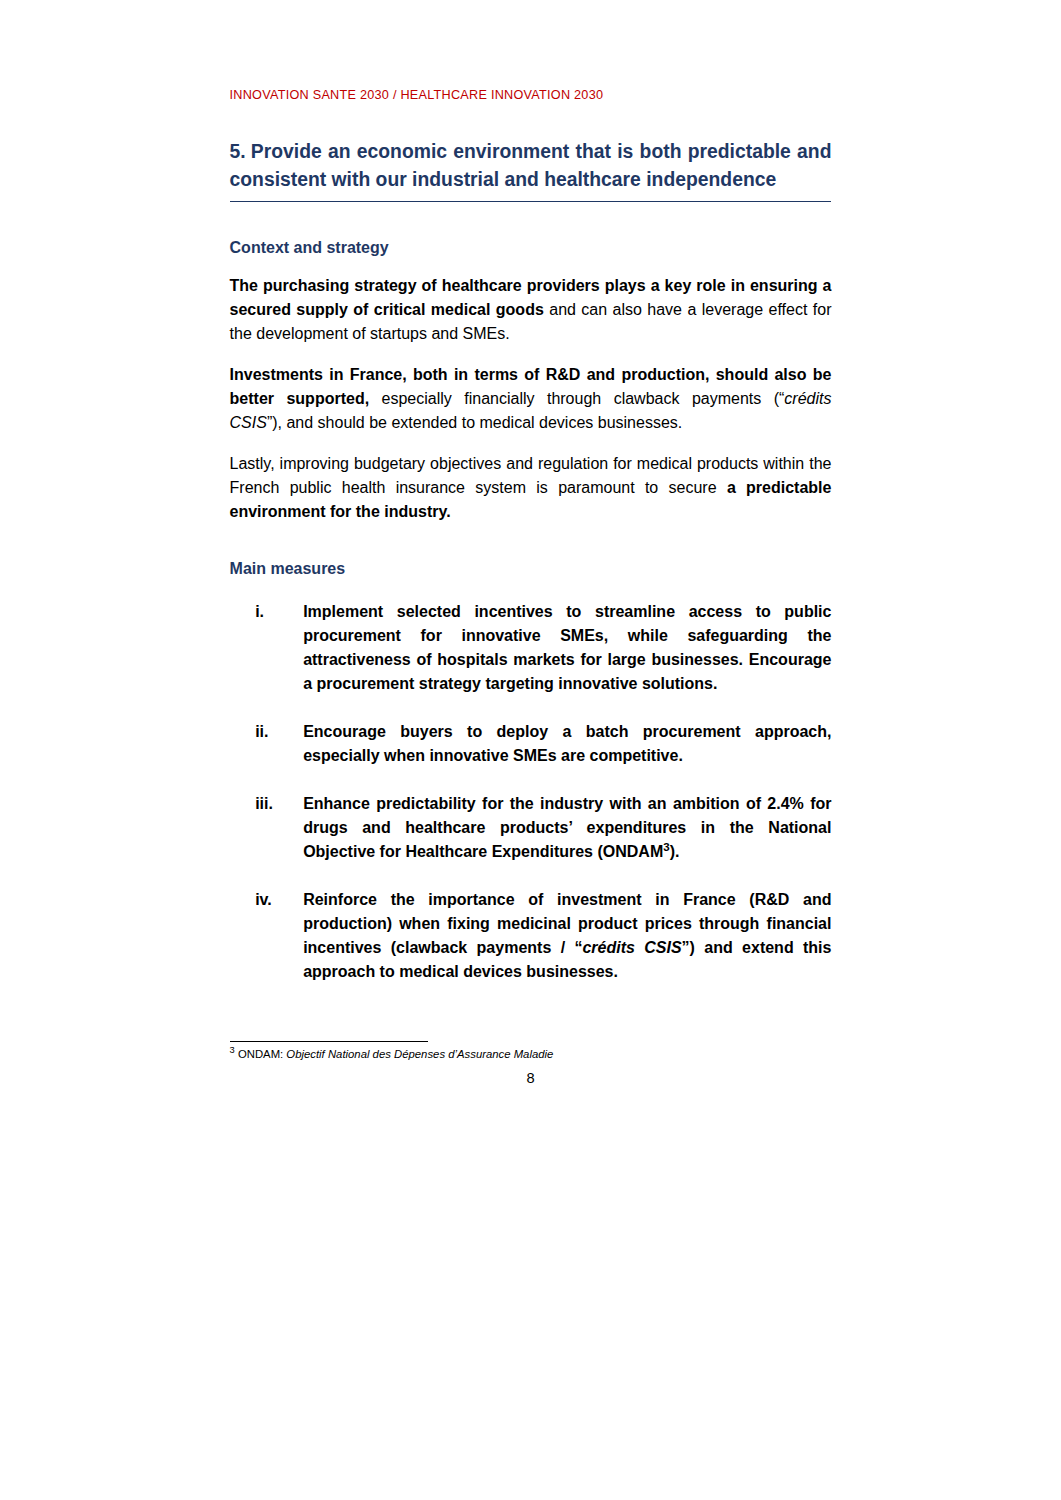INNOVATION SANTE 2030 / HEALTHCARE INNOVATION 2030
5. Provide an economic environment that is both predictable and consistent with our industrial and healthcare independence
Context and strategy
The purchasing strategy of healthcare providers plays a key role in ensuring a secured supply of critical medical goods and can also have a leverage effect for the development of startups and SMEs.
Investments in France, both in terms of R&D and production, should also be better supported, especially financially through clawback payments (“crédits CSIS”), and should be extended to medical devices businesses.
Lastly, improving budgetary objectives and regulation for medical products within the French public health insurance system is paramount to secure a predictable environment for the industry.
Main measures
Implement selected incentives to streamline access to public procurement for innovative SMEs, while safeguarding the attractiveness of hospitals markets for large businesses. Encourage a procurement strategy targeting innovative solutions.
Encourage buyers to deploy a batch procurement approach, especially when innovative SMEs are competitive.
Enhance predictability for the industry with an ambition of 2.4% for drugs and healthcare products’ expenditures in the National Objective for Healthcare Expenditures (ONDAM3).
Reinforce the importance of investment in France (R&D and production) when fixing medicinal product prices through financial incentives (clawback payments / “crédits CSIS”) and extend this approach to medical devices businesses.
3 ONDAM: Objectif National des Dépenses d’Assurance Maladie
8